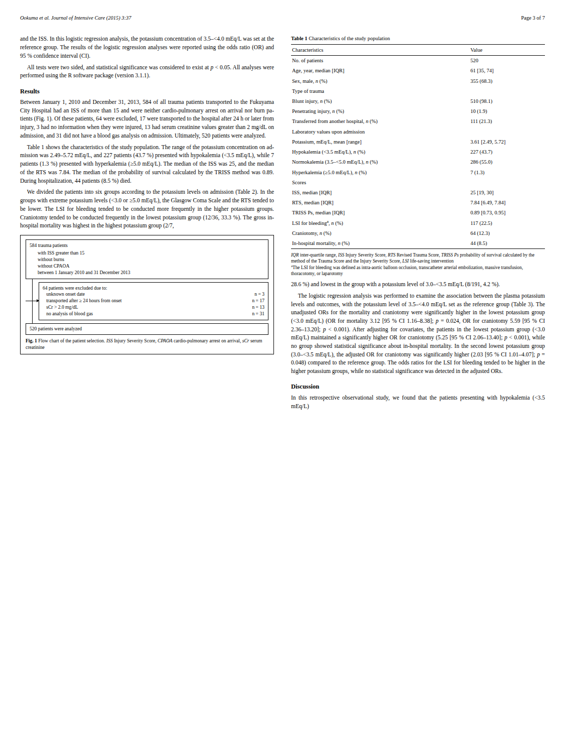Ookuma et al. Journal of Intensive Care (2015) 3:37
Page 3 of 7
and the ISS. In this logistic regression analysis, the potassium concentration of 3.5–<4.0 mEq/L was set at the reference group. The results of the logistic regression analyses were reported using the odds ratio (OR) and 95 % confidence interval (CI).
All tests were two sided, and statistical significance was considered to exist at p < 0.05. All analyses were performed using the R software package (version 3.1.1).
Results
Between January 1, 2010 and December 31, 2013, 584 of all trauma patients transported to the Fukuyama City Hospital had an ISS of more than 15 and were neither cardio-pulmonary arrest on arrival nor burn patients (Fig. 1). Of these patients, 64 were excluded, 17 were transported to the hospital after 24 h or later from injury, 3 had no information when they were injured, 13 had serum creatinine values greater than 2 mg/dL on admission, and 31 did not have a blood gas analysis on admission. Ultimately, 520 patients were analyzed.
Table 1 shows the characteristics of the study population. The range of the potassium concentration on admission was 2.49–5.72 mEq/L, and 227 patients (43.7 %) presented with hypokalemia (<3.5 mEq/L), while 7 patients (1.3 %) presented with hyperkalemia (≥5.0 mEq/L). The median of the ISS was 25, and the median of the RTS was 7.84. The median of the probability of survival calculated by the TRISS method was 0.89. During hospitalization, 44 patients (8.5 %) died.
We divided the patients into six groups according to the potassium levels on admission (Table 2). In the groups with extreme potassium levels (<3.0 or ≥5.0 mEq/L), the Glasgow Coma Scale and the RTS tended to be lower. The LSI for bleeding tended to be conducted more frequently in the higher potassium groups. Craniotomy tended to be conducted frequently in the lowest potassium group (12/36, 33.3 %). The gross in-hospital mortality was highest in the highest potassium group (2/7,
584 trauma patients
with ISS greater than 15
without burns
without CPAOA
between 1 January 2010 and 31 December 2013
| 64 patients were excluded due to: |
| unknown onset date | n = 3 |
| transported after ≥ 24 hours from onset | n = 17 |
| sCr > 2.0 mg/dL | n = 13 |
| no analysis of blood gas | n = 31 |
520 patients were analyzed
Fig. 1 Flow chart of the patient selection. ISS Injury Severity Score, CPAOA cardio-pulmonary arrest on arrival, sCr serum creatinine
Table 1 Characteristics of the study population
| Characteristics | Value |
| --- | --- |
| No. of patients | 520 |
| Age, year, median [IQR] | 61 [35, 74] |
| Sex, male, n (%) | 355 (68.3) |
| Type of trauma | |
| Blunt injury, n (%) | 510 (98.1) |
| Penetrating injury, n (%) | 10 (1.9) |
| Transferred from another hospital, n (%) | 111 (21.3) |
| Laboratory values upon admission | |
| Potassium, mEq/L, mean [range] | 3.61 [2.49, 5.72] |
| Hypokalemia (<3.5 mEq/L), n (%) | 227 (43.7) |
| Normokalemia (3.5–<5.0 mEq/L), n (%) | 286 (55.0) |
| Hyperkalemia (≥5.0 mEq/L), n (%) | 7 (1.3) |
| Scores | |
| ISS, median [IQR] | 25 [19, 30] |
| RTS, median [IQR] | 7.84 [6.49, 7.84] |
| TRISS Ps, median [IQR] | 0.89 [0.73, 0.95] |
| LSI for bleeding a , n (%) | 117 (22.5) |
| Craniotomy, n (%) | 64 (12.3) |
| In-hospital mortality, n (%) | 44 (8.5) |
IQR inter-quartile range, ISS Injury Severity Score, RTS Revised Trauma Score, TRISS Ps probability of survival calculated by the method of the Trauma Score and the Injury Severity Score, LSI life-saving intervention
aThe LSI for bleeding was defined as intra-aortic balloon occlusion, transcatheter arterial embolization, massive transfusion, thoracotomy, or laparotomy
28.6 %) and lowest in the group with a potassium level of 3.0–<3.5 mEq/L (8/191, 4.2 %).
The logistic regression analysis was performed to examine the association between the plasma potassium levels and outcomes, with the potassium level of 3.5–<4.0 mEq/L set as the reference group (Table 3). The unadjusted ORs for the mortality and craniotomy were significantly higher in the lowest potassium group (<3.0 mEq/L) (OR for mortality 3.12 [95 % CI 1.16–8.38]; p = 0.024, OR for craniotomy 5.59 [95 % CI 2.36–13.20]; p < 0.001). After adjusting for covariates, the patients in the lowest potassium group (<3.0 mEq/L) maintained a significantly higher OR for craniotomy (5.25 [95 % CI 2.06–13.40]; p < 0.001), while no group showed statistical significance about in-hospital mortality. In the second lowest potassium group (3.0–<3.5 mEq/L), the adjusted OR for craniotomy was significantly higher (2.03 [95 % CI 1.01–4.07]; p = 0.048) compared to the reference group. The odds ratios for the LSI for bleeding tended to be higher in the higher potassium groups, while no statistical significance was detected in the adjusted ORs.
Discussion
In this retrospective observational study, we found that the patients presenting with hypokalemia (<3.5 mEq/L)